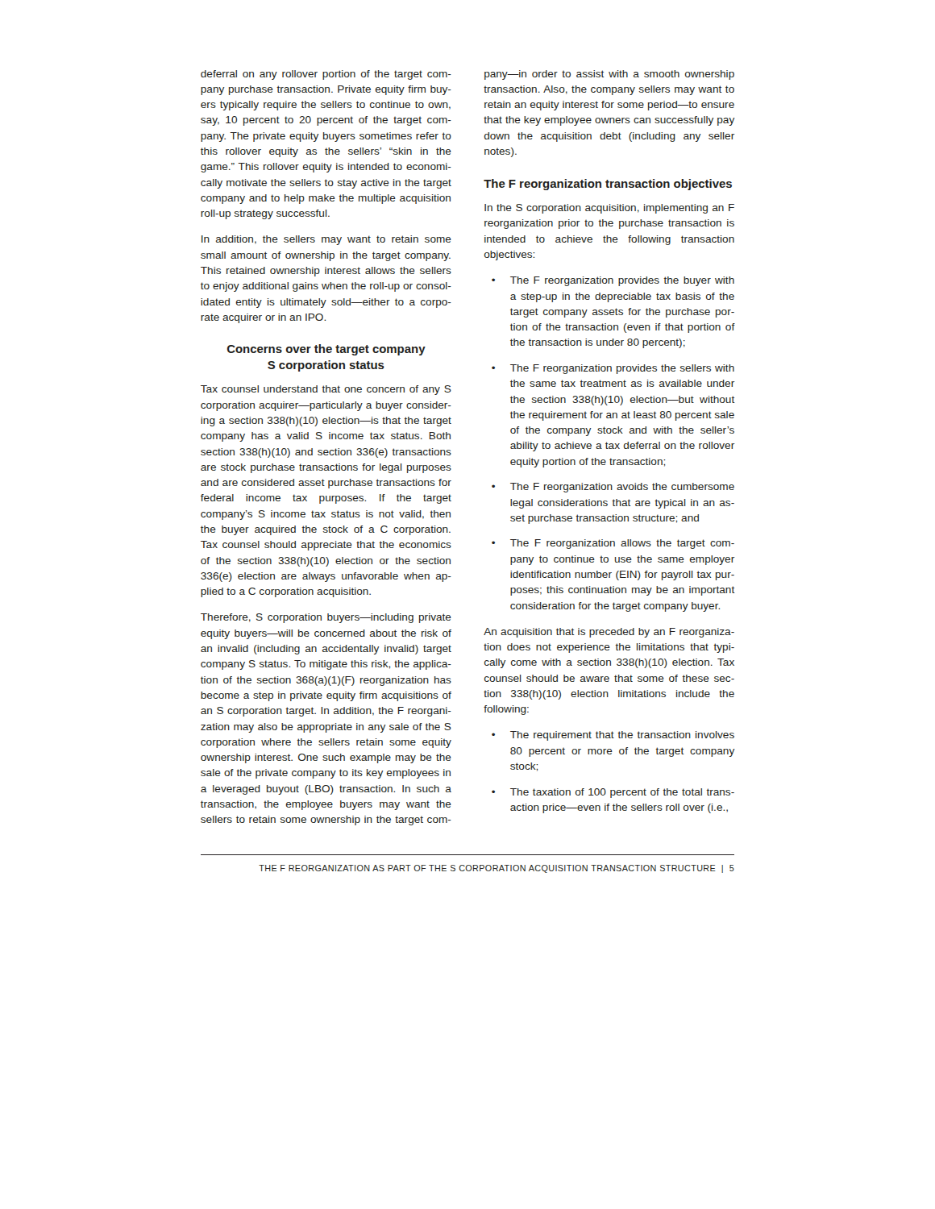deferral on any rollover portion of the target company purchase transaction. Private equity firm buyers typically require the sellers to continue to own, say, 10 percent to 20 percent of the target company. The private equity buyers sometimes refer to this rollover equity as the sellers’ “skin in the game.” This rollover equity is intended to economically motivate the sellers to stay active in the target company and to help make the multiple acquisition roll-up strategy successful.
In addition, the sellers may want to retain some small amount of ownership in the target company. This retained ownership interest allows the sellers to enjoy additional gains when the roll-up or consolidated entity is ultimately sold—either to a corporate acquirer or in an IPO.
Concerns over the target company
S corporation status
Tax counsel understand that one concern of any S corporation acquirer—particularly a buyer considering a section 338(h)(10) election—is that the target company has a valid S income tax status. Both section 338(h)(10) and section 336(e) transactions are stock purchase transactions for legal purposes and are considered asset purchase transactions for federal income tax purposes. If the target company’s S income tax status is not valid, then the buyer acquired the stock of a C corporation. Tax counsel should appreciate that the economics of the section 338(h)(10) election or the section 336(e) election are always unfavorable when applied to a C corporation acquisition.
Therefore, S corporation buyers—including private equity buyers—will be concerned about the risk of an invalid (including an accidentally invalid) target company S status. To mitigate this risk, the application of the section 368(a)(1)(F) reorganization has become a step in private equity firm acquisitions of an S corporation target. In addition, the F reorganization may also be appropriate in any sale of the S corporation where the sellers retain some equity ownership interest. One such example may be the sale of the private company to its key employees in a leveraged buyout (LBO) transaction. In such a transaction, the employee buyers may want the sellers to retain some ownership in the target company—in order to assist with a smooth ownership transaction. Also, the company sellers may want to retain an equity interest for some period—to ensure that the key employee owners can successfully pay down the acquisition debt (including any seller notes).
The F reorganization transaction objectives
In the S corporation acquisition, implementing an F reorganization prior to the purchase transaction is intended to achieve the following transaction objectives:
The F reorganization provides the buyer with a step-up in the depreciable tax basis of the target company assets for the purchase portion of the transaction (even if that portion of the transaction is under 80 percent);
The F reorganization provides the sellers with the same tax treatment as is available under the section 338(h)(10) election—but without the requirement for an at least 80 percent sale of the company stock and with the seller’s ability to achieve a tax deferral on the rollover equity portion of the transaction;
The F reorganization avoids the cumbersome legal considerations that are typical in an asset purchase transaction structure; and
The F reorganization allows the target company to continue to use the same employer identification number (EIN) for payroll tax purposes; this continuation may be an important consideration for the target company buyer.
An acquisition that is preceded by an F reorganization does not experience the limitations that typically come with a section 338(h)(10) election. Tax counsel should be aware that some of these section 338(h)(10) election limitations include the following:
The requirement that the transaction involves 80 percent or more of the target company stock;
The taxation of 100 percent of the total transaction price—even if the sellers roll over (i.e.,
The F Reorganization as Part of the S Corporation Acquisition Transaction Structure | 5